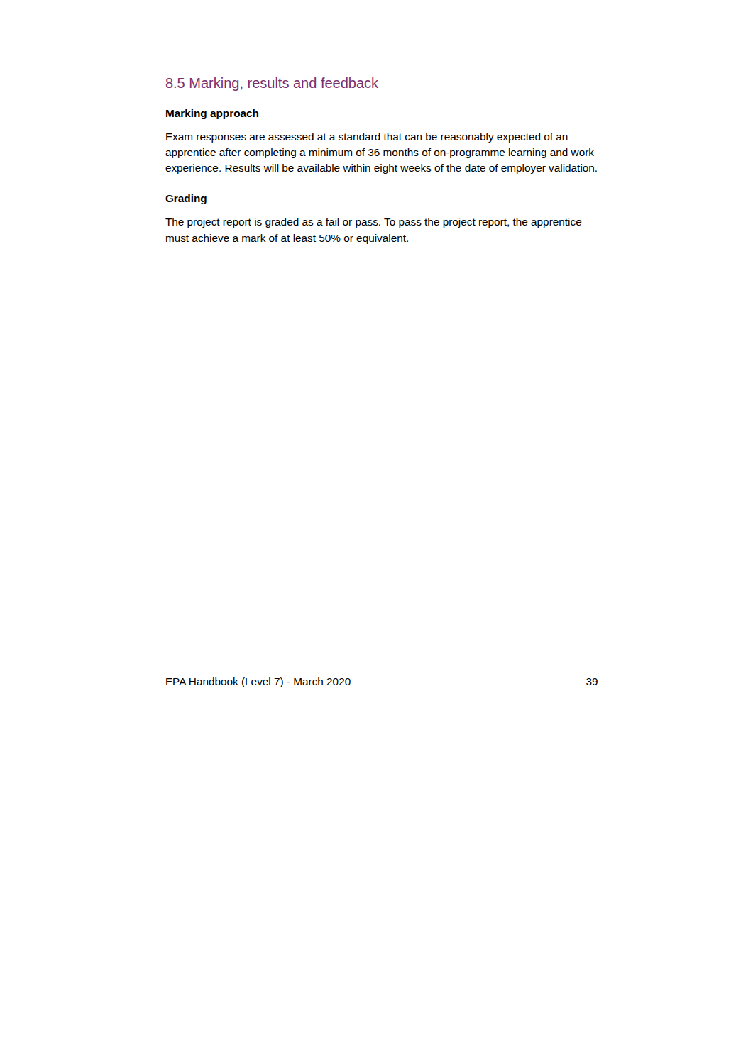8.5 Marking, results and feedback
Marking approach
Exam responses are assessed at a standard that can be reasonably expected of an apprentice after completing a minimum of 36 months of on-programme learning and work experience. Results will be available within eight weeks of the date of employer validation.
Grading
The project report is graded as a fail or pass. To pass the project report, the apprentice must achieve a mark of at least 50% or equivalent.
EPA Handbook (Level 7) - March 2020 39